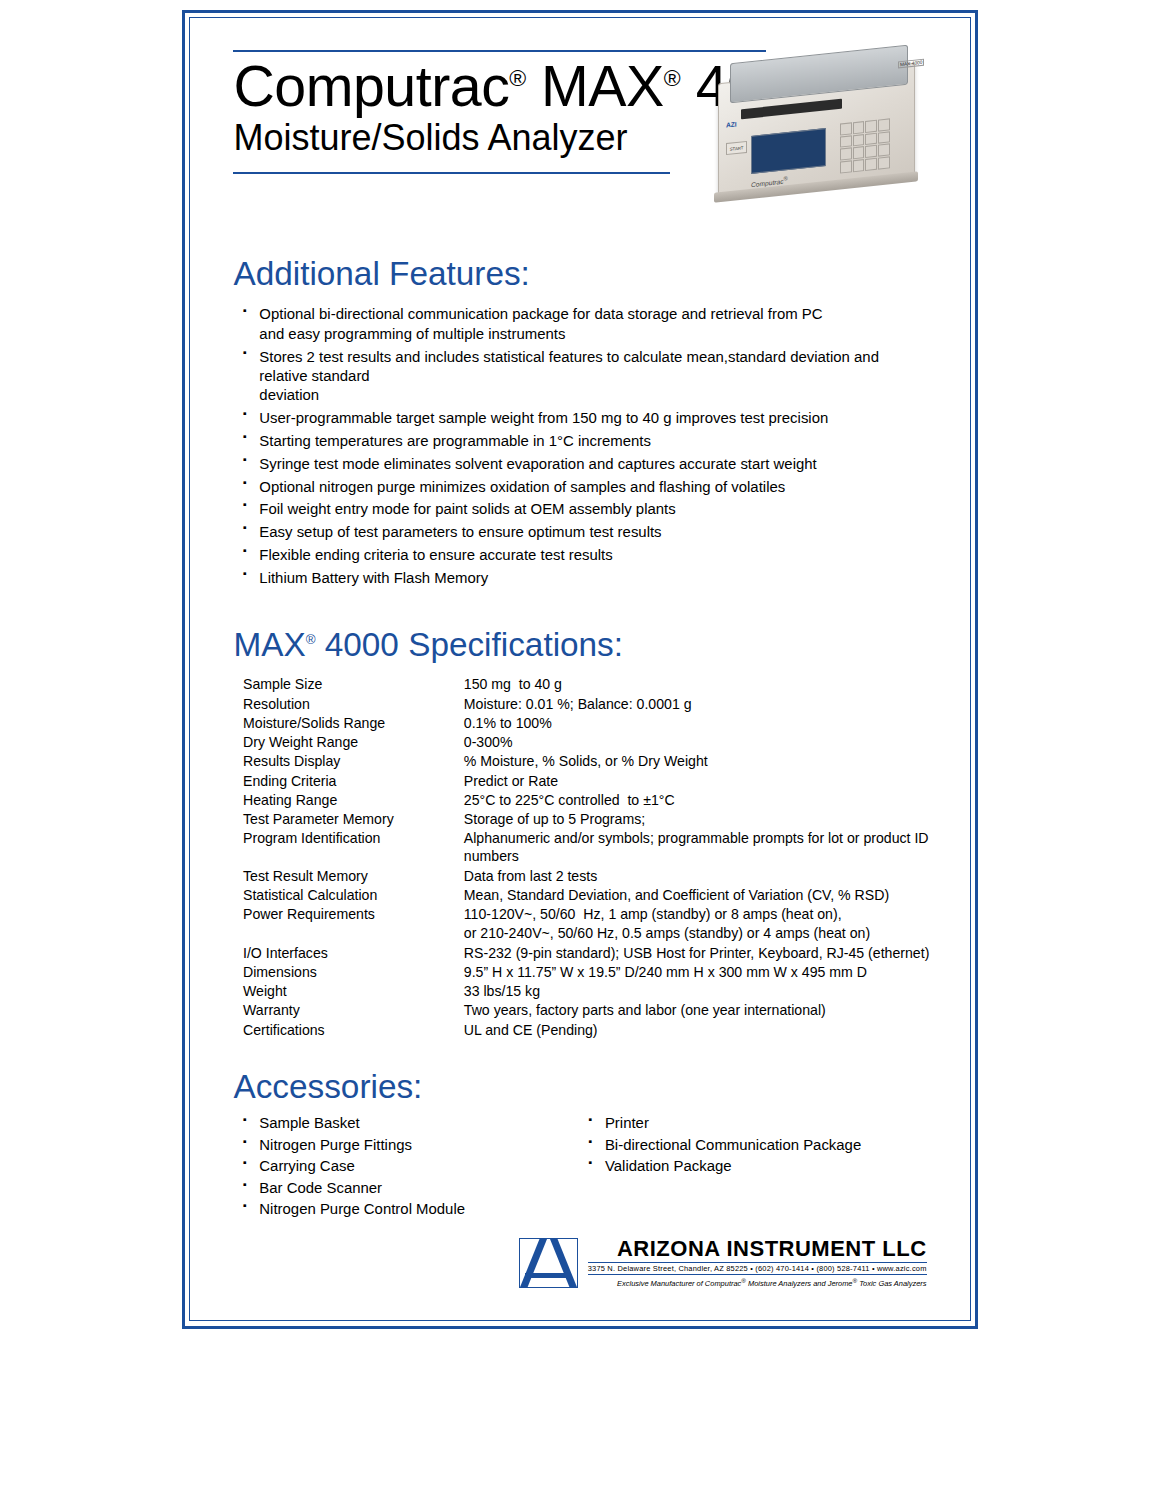MAX 4000
AZI
START
Computrac®
Computrac® MAX® 4000
Moisture/Solids Analyzer
Additional Features:
Optional bi-directional communication package for data storage and retrieval from PCand easy programming of multiple instruments
Stores 2 test results and includes statistical features to calculate mean,standard deviation and relative standarddeviation
User-programmable target sample weight from 150 mg to 40 g improves test precision
Starting temperatures are programmable in 1°C increments
Syringe test mode eliminates solvent evaporation and captures accurate start weight
Optional nitrogen purge minimizes oxidation of samples and flashing of volatiles
Foil weight entry mode for paint solids at OEM assembly plants
Easy setup of test parameters to ensure optimum test results
Flexible ending criteria to ensure accurate test results
Lithium Battery with Flash Memory
MAX® 4000 Specifications:
| Sample Size | 150 mg to 40 g |
| Resolution | Moisture: 0.01 %; Balance: 0.0001 g |
| Moisture/Solids Range | 0.1% to 100% |
| Dry Weight Range | 0-300% |
| Results Display | % Moisture, % Solids, or % Dry Weight |
| Ending Criteria | Predict or Rate |
| Heating Range | 25°C to 225°C controlled to ±1°C |
| Test Parameter Memory | Storage of up to 5 Programs; |
| Program Identification | Alphanumeric and/or symbols; programmable prompts for lot or product ID numbers |
| Test Result Memory | Data from last 2 tests |
| Statistical Calculation | Mean, Standard Deviation, and Coefficient of Variation (CV, % RSD) |
| Power Requirements | 110-120V~, 50/60 Hz, 1 amp (standby) or 8 amps (heat on), |
| | or 210-240V~, 50/60 Hz, 0.5 amps (standby) or 4 amps (heat on) |
| I/O Interfaces | RS-232 (9-pin standard); USB Host for Printer, Keyboard, RJ-45 (ethernet) |
| Dimensions | 9.5” H x 11.75” W x 19.5” D/240 mm H x 300 mm W x 495 mm D |
| Weight | 33 lbs/15 kg |
| Warranty | Two years, factory parts and labor (one year international) |
| Certifications | UL and CE (Pending) |
Accessories:
Sample Basket
Nitrogen Purge Fittings
Carrying Case
Bar Code Scanner
Nitrogen Purge Control Module
Printer
Bi-directional Communication Package
Validation Package
ARIZONA INSTRUMENT LLC
3375 N. Delaware Street, Chandler, AZ 85225 • (602) 470-1414 • (800) 528-7411 • www.azic.com
Exclusive Manufacturer of Computrac® Moisture Analyzers and Jerome® Toxic Gas Analyzers